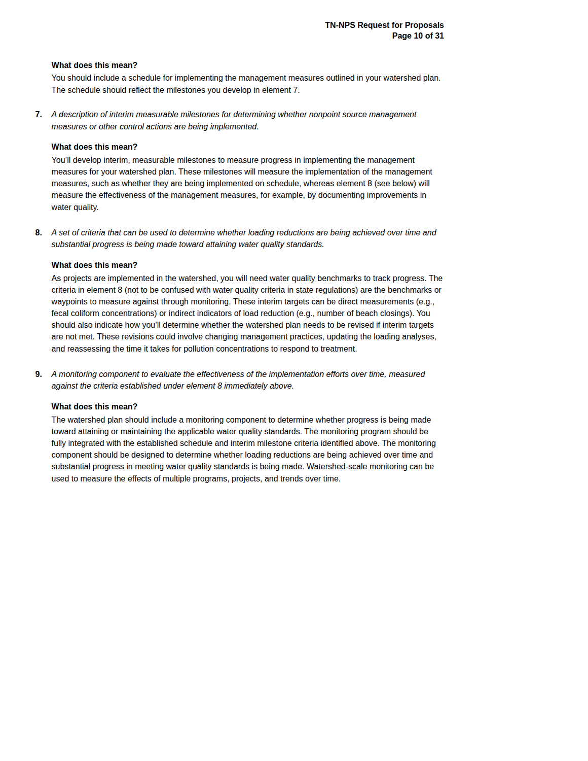TN-NPS Request for Proposals Page 10 of 31
What does this mean?
You should include a schedule for implementing the management measures outlined in your watershed plan. The schedule should reflect the milestones you develop in element 7.
7.
A description of interim measurable milestones for determining whether nonpoint source management measures or other control actions are being implemented.
What does this mean?
You’ll develop interim, measurable milestones to measure progress in implementing the management measures for your watershed plan. These milestones will measure the implementation of the management measures, such as whether they are being implemented on schedule, whereas element 8 (see below) will measure the effectiveness of the management measures, for example, by documenting improvements in water quality.
8.
A set of criteria that can be used to determine whether loading reductions are being achieved over time and substantial progress is being made toward attaining water quality standards.
What does this mean?
As projects are implemented in the watershed, you will need water quality benchmarks to track progress. The criteria in element 8 (not to be confused with water quality criteria in state regulations) are the benchmarks or waypoints to measure against through monitoring. These interim targets can be direct measurements (e.g., fecal coliform concentrations) or indirect indicators of load reduction (e.g., number of beach closings). You should also indicate how you’ll determine whether the watershed plan needs to be revised if interim targets are not met. These revisions could involve changing management practices, updating the loading analyses, and reassessing the time it takes for pollution concentrations to respond to treatment.
9.
A monitoring component to evaluate the effectiveness of the implementation efforts over time, measured against the criteria established under element 8 immediately above.
What does this mean?
The watershed plan should include a monitoring component to determine whether progress is being made toward attaining or maintaining the applicable water quality standards. The monitoring program should be fully integrated with the established schedule and interim milestone criteria identified above. The monitoring component should be designed to determine whether loading reductions are being achieved over time and substantial progress in meeting water quality standards is being made. Watershed-scale monitoring can be used to measure the effects of multiple programs, projects, and trends over time.